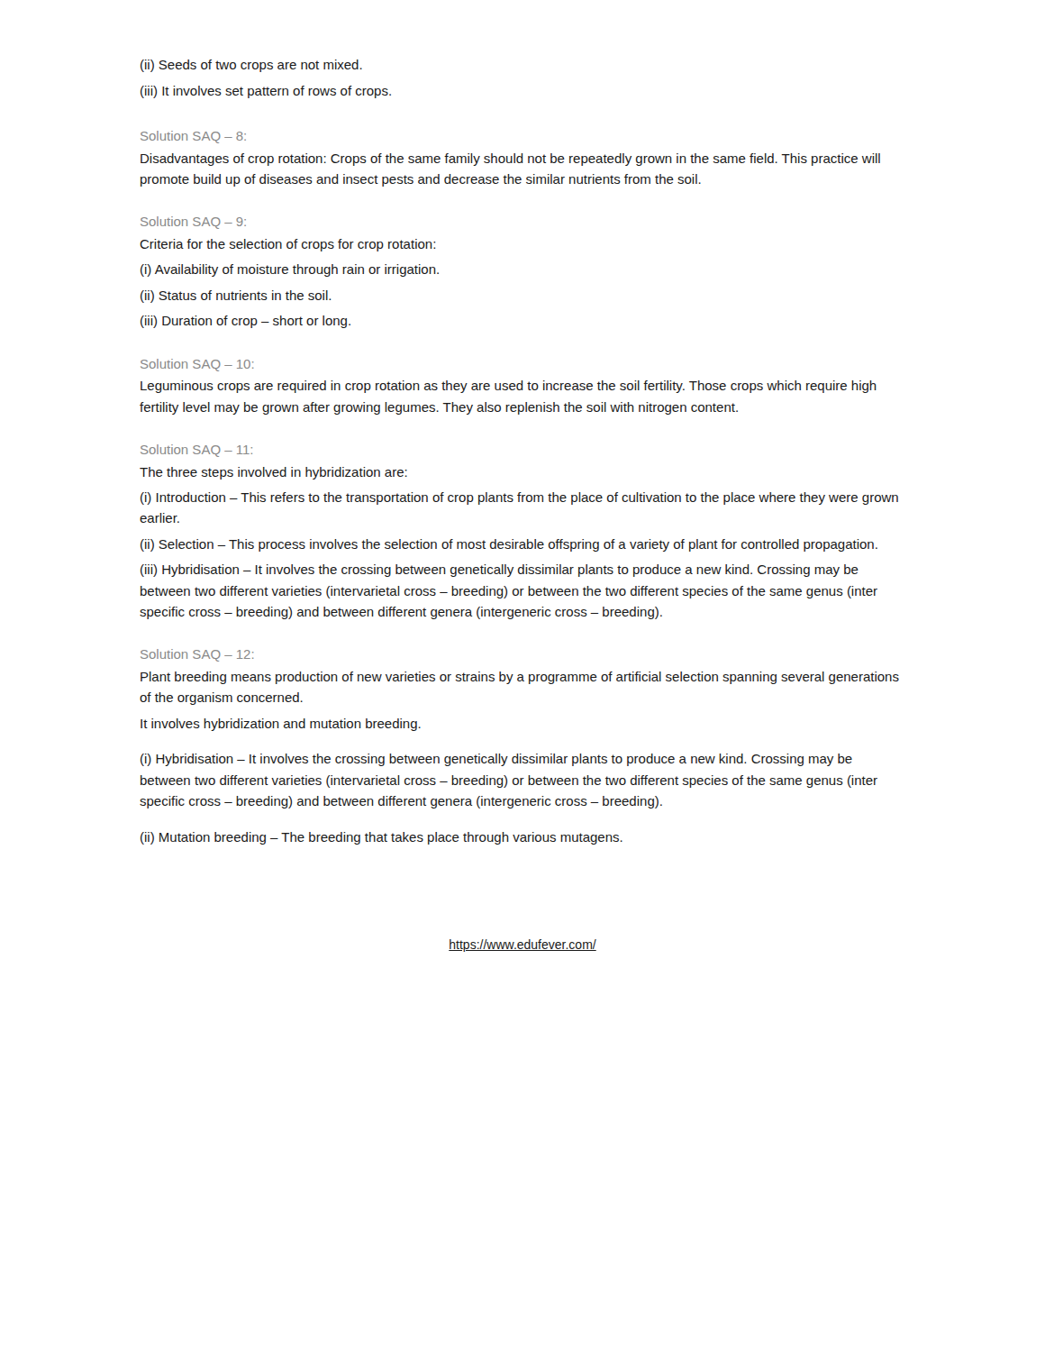(ii) Seeds of two crops are not mixed.
(iii) It involves set pattern of rows of crops.
Solution SAQ – 8:
Disadvantages of crop rotation: Crops of the same family should not be repeatedly grown in the same field. This practice will promote build up of diseases and insect pests and decrease the similar nutrients from the soil.
Solution SAQ – 9:
Criteria for the selection of crops for crop rotation:
(i) Availability of moisture through rain or irrigation.
(ii) Status of nutrients in the soil.
(iii) Duration of crop – short or long.
Solution SAQ – 10:
Leguminous crops are required in crop rotation as they are used to increase the soil fertility. Those crops which require high fertility level may be grown after growing legumes. They also replenish the soil with nitrogen content.
Solution SAQ – 11:
The three steps involved in hybridization are:
(i) Introduction – This refers to the transportation of crop plants from the place of cultivation to the place where they were grown earlier.
(ii) Selection – This process involves the selection of most desirable offspring of a variety of plant for controlled propagation.
(iii) Hybridisation – It involves the crossing between genetically dissimilar plants to produce a new kind. Crossing may be between two different varieties (intervarietal cross – breeding) or between the two different species of the same genus (inter specific cross – breeding) and between different genera (intergeneric cross – breeding).
Solution SAQ – 12:
Plant breeding means production of new varieties or strains by a programme of artificial selection spanning several generations of the organism concerned.
It involves hybridization and mutation breeding.
(i) Hybridisation – It involves the crossing between genetically dissimilar plants to produce a new kind. Crossing may be between two different varieties (intervarietal cross – breeding) or between the two different species of the same genus (inter specific cross – breeding) and between different genera (intergeneric cross – breeding).
(ii) Mutation breeding – The breeding that takes place through various mutagens.
https://www.edufever.com/